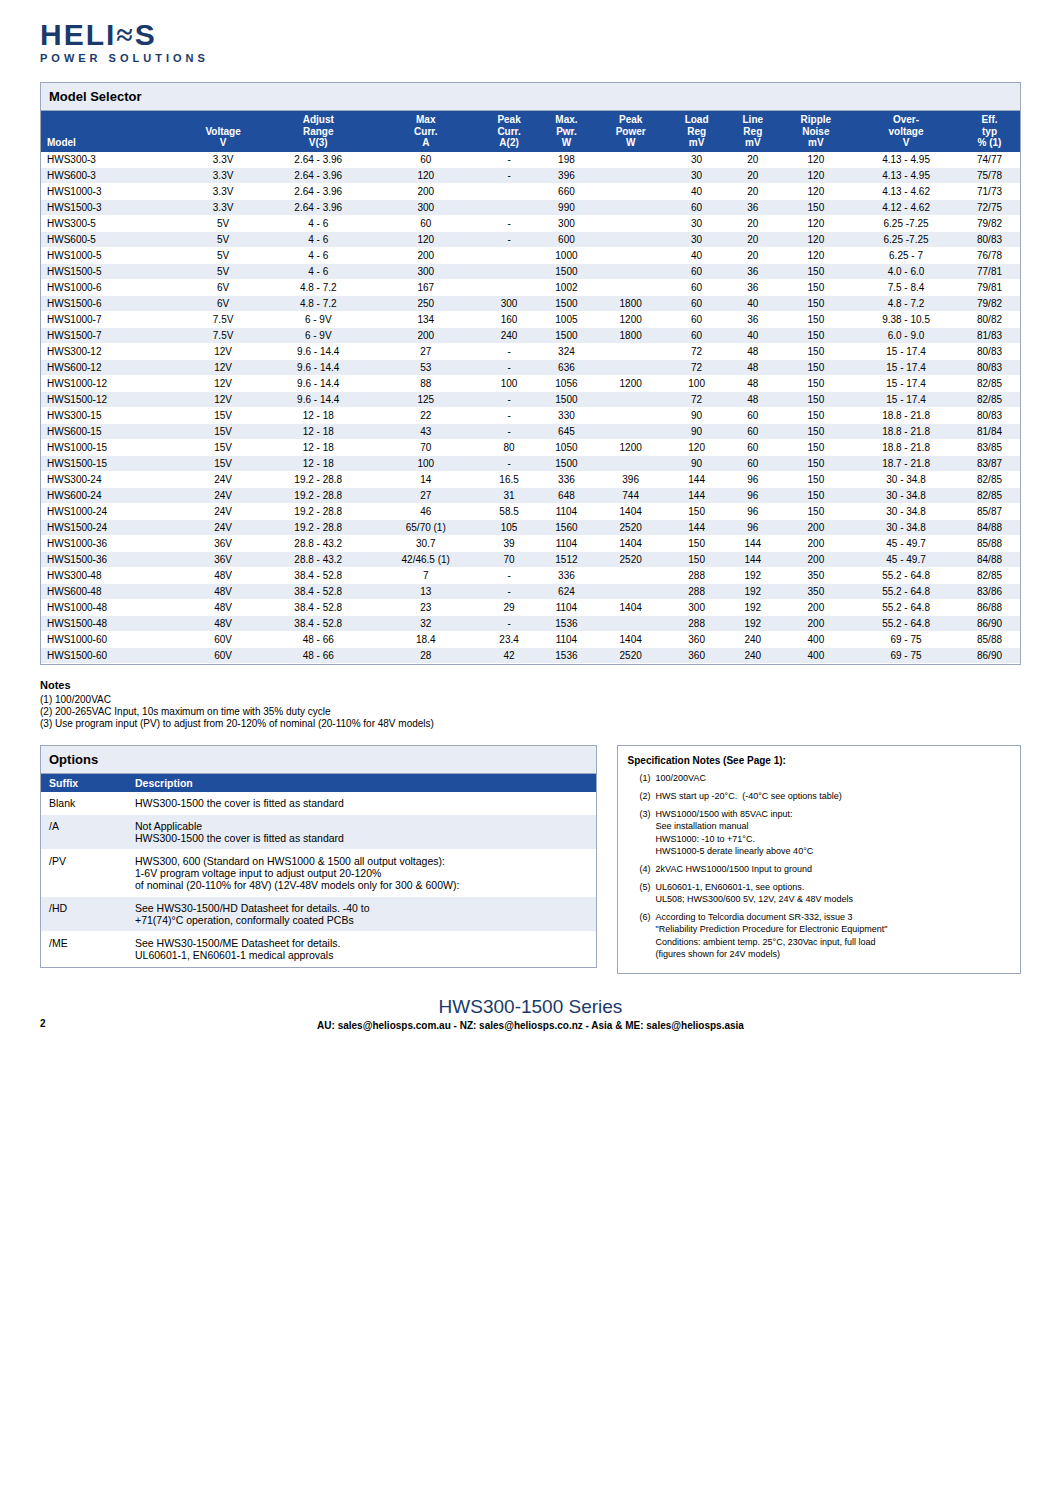HELI≈S
POWER SOLUTIONS
Model Selector
| Model | Voltage V | Adjust Range V(3) | Max Curr. A | Peak Curr. A(2) | Max. Pwr. W | Peak Power W | Load Reg mV | Line Reg mV | Ripple Noise mV | Over- voltage V | Eff. typ % (1) |
| --- | --- | --- | --- | --- | --- | --- | --- | --- | --- | --- | --- |
| HWS300-3 | 3.3V | 2.64 - 3.96 | 60 | - | 198 | | 30 | 20 | 120 | 4.13 - 4.95 | 74/77 |
| HWS600-3 | 3.3V | 2.64 - 3.96 | 120 | - | 396 | | 30 | 20 | 120 | 4.13 - 4.95 | 75/78 |
| HWS1000-3 | 3.3V | 2.64 - 3.96 | 200 | | 660 | | 40 | 20 | 120 | 4.13 - 4.62 | 71/73 |
| HWS1500-3 | 3.3V | 2.64 - 3.96 | 300 | | 990 | | 60 | 36 | 150 | 4.12 - 4.62 | 72/75 |
| HWS300-5 | 5V | 4 - 6 | 60 | - | 300 | | 30 | 20 | 120 | 6.25 -7.25 | 79/82 |
| HWS600-5 | 5V | 4 - 6 | 120 | - | 600 | | 30 | 20 | 120 | 6.25 -7.25 | 80/83 |
| HWS1000-5 | 5V | 4 - 6 | 200 | | 1000 | | 40 | 20 | 120 | 6.25 - 7 | 76/78 |
| HWS1500-5 | 5V | 4 - 6 | 300 | | 1500 | | 60 | 36 | 150 | 4.0 - 6.0 | 77/81 |
| HWS1000-6 | 6V | 4.8 - 7.2 | 167 | | 1002 | | 60 | 36 | 150 | 7.5 - 8.4 | 79/81 |
| HWS1500-6 | 6V | 4.8 - 7.2 | 250 | 300 | 1500 | 1800 | 60 | 40 | 150 | 4.8 - 7.2 | 79/82 |
| HWS1000-7 | 7.5V | 6 - 9V | 134 | 160 | 1005 | 1200 | 60 | 36 | 150 | 9.38 - 10.5 | 80/82 |
| HWS1500-7 | 7.5V | 6 - 9V | 200 | 240 | 1500 | 1800 | 60 | 40 | 150 | 6.0 - 9.0 | 81/83 |
| HWS300-12 | 12V | 9.6 - 14.4 | 27 | - | 324 | | 72 | 48 | 150 | 15 - 17.4 | 80/83 |
| HWS600-12 | 12V | 9.6 - 14.4 | 53 | - | 636 | | 72 | 48 | 150 | 15 - 17.4 | 80/83 |
| HWS1000-12 | 12V | 9.6 - 14.4 | 88 | 100 | 1056 | 1200 | 100 | 48 | 150 | 15 - 17.4 | 82/85 |
| HWS1500-12 | 12V | 9.6 - 14.4 | 125 | - | 1500 | | 72 | 48 | 150 | 15 - 17.4 | 82/85 |
| HWS300-15 | 15V | 12 - 18 | 22 | - | 330 | | 90 | 60 | 150 | 18.8 - 21.8 | 80/83 |
| HWS600-15 | 15V | 12 - 18 | 43 | - | 645 | | 90 | 60 | 150 | 18.8 - 21.8 | 81/84 |
| HWS1000-15 | 15V | 12 - 18 | 70 | 80 | 1050 | 1200 | 120 | 60 | 150 | 18.8 - 21.8 | 83/85 |
| HWS1500-15 | 15V | 12 - 18 | 100 | - | 1500 | | 90 | 60 | 150 | 18.7 - 21.8 | 83/87 |
| HWS300-24 | 24V | 19.2 - 28.8 | 14 | 16.5 | 336 | 396 | 144 | 96 | 150 | 30 - 34.8 | 82/85 |
| HWS600-24 | 24V | 19.2 - 28.8 | 27 | 31 | 648 | 744 | 144 | 96 | 150 | 30 - 34.8 | 82/85 |
| HWS1000-24 | 24V | 19.2 - 28.8 | 46 | 58.5 | 1104 | 1404 | 150 | 96 | 150 | 30 - 34.8 | 85/87 |
| HWS1500-24 | 24V | 19.2 - 28.8 | 65/70 (1) | 105 | 1560 | 2520 | 144 | 96 | 200 | 30 - 34.8 | 84/88 |
| HWS1000-36 | 36V | 28.8 - 43.2 | 30.7 | 39 | 1104 | 1404 | 150 | 144 | 200 | 45 - 49.7 | 85/88 |
| HWS1500-36 | 36V | 28.8 - 43.2 | 42/46.5 (1) | 70 | 1512 | 2520 | 150 | 144 | 200 | 45 - 49.7 | 84/88 |
| HWS300-48 | 48V | 38.4 - 52.8 | 7 | - | 336 | | 288 | 192 | 350 | 55.2 - 64.8 | 82/85 |
| HWS600-48 | 48V | 38.4 - 52.8 | 13 | - | 624 | | 288 | 192 | 350 | 55.2 - 64.8 | 83/86 |
| HWS1000-48 | 48V | 38.4 - 52.8 | 23 | 29 | 1104 | 1404 | 300 | 192 | 200 | 55.2 - 64.8 | 86/88 |
| HWS1500-48 | 48V | 38.4 - 52.8 | 32 | - | 1536 | | 288 | 192 | 200 | 55.2 - 64.8 | 86/90 |
| HWS1000-60 | 60V | 48 - 66 | 18.4 | 23.4 | 1104 | 1404 | 360 | 240 | 400 | 69 - 75 | 85/88 |
| HWS1500-60 | 60V | 48 - 66 | 28 | 42 | 1536 | 2520 | 360 | 240 | 400 | 69 - 75 | 86/90 |
Notes
(1) 100/200VAC
(2) 200-265VAC Input, 10s maximum on time with 35% duty cycle
(3) Use program input (PV) to adjust from 20-120% of nominal (20-110% for 48V models)
Options
| Suffix | Description |
| --- | --- |
| Blank | HWS300-1500 the cover is fitted as standard |
| /A | Not Applicable HWS300-1500 the cover is fitted as standard |
| /PV | HWS300, 600 (Standard on HWS1000 & 1500 all output voltages): 1-6V program voltage input to adjust output 20-120% of nominal (20-110% for 48V) (12V-48V models only for 300 & 600W): |
| /HD | See HWS30-1500/HD Datasheet for details. -40 to +71(74)°C operation, conformally coated PCBs |
| /ME | See HWS30-1500/ME Datasheet for details. UL60601-1, EN60601-1 medical approvals |
Specification Notes (See Page 1):
| (1) | 100/200VAC |
| (2) | HWS start up -20°C. (-40°C see options table) |
| (3) | HWS1000/1500 with 85VAC input: See installation manual HWS1000: -10 to +71°C. HWS1000-5 derate linearly above 40°C |
| (4) | 2kVAC HWS1000/1500 Input to ground |
| (5) | UL60601-1, EN60601-1, see options. UL508; HWS300/600 5V, 12V, 24V & 48V models |
| (6) | According to Telcordia document SR-332, issue 3 "Reliability Prediction Procedure for Electronic Equipment" Conditions: ambient temp. 25°C, 230Vac input, full load (figures shown for 24V models) |
2
HWS300-1500 Series
AU: sales@heliosps.com.au - NZ: sales@heliosps.co.nz - Asia & ME: sales@heliosps.asia